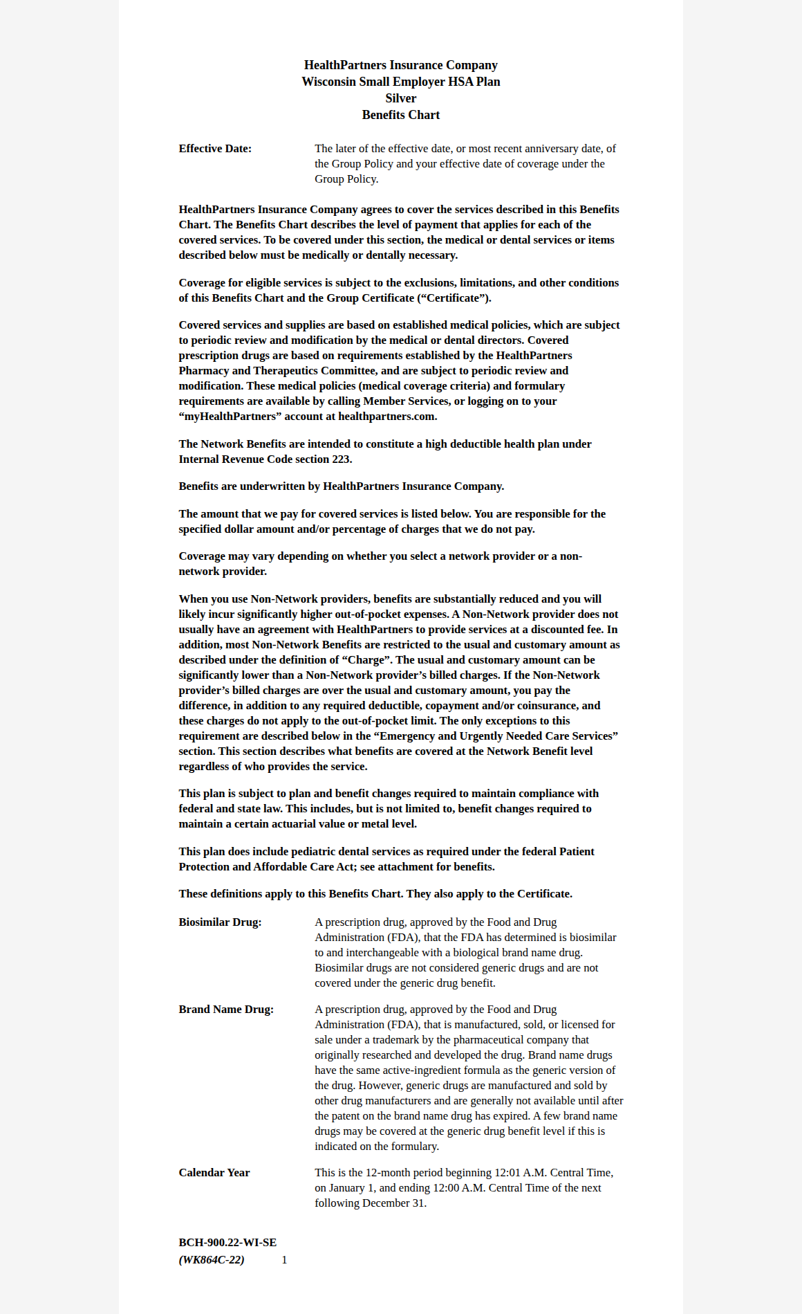HealthPartners Insurance Company Wisconsin Small Employer HSA Plan Silver Benefits Chart
Effective Date:
The later of the effective date, or most recent anniversary date, of the Group Policy and your effective date of coverage under the Group Policy.
HealthPartners Insurance Company agrees to cover the services described in this Benefits Chart. The Benefits Chart describes the level of payment that applies for each of the covered services. To be covered under this section, the medical or dental services or items described below must be medically or dentally necessary.
Coverage for eligible services is subject to the exclusions, limitations, and other conditions of this Benefits Chart and the Group Certificate (“Certificate”).
Covered services and supplies are based on established medical policies, which are subject to periodic review and modification by the medical or dental directors. Covered prescription drugs are based on requirements established by the HealthPartners Pharmacy and Therapeutics Committee, and are subject to periodic review and modification. These medical policies (medical coverage criteria) and formulary requirements are available by calling Member Services, or logging on to your “myHealthPartners” account at healthpartners.com.
The Network Benefits are intended to constitute a high deductible health plan under Internal Revenue Code section 223.
Benefits are underwritten by HealthPartners Insurance Company.
The amount that we pay for covered services is listed below. You are responsible for the specified dollar amount and/or percentage of charges that we do not pay.
Coverage may vary depending on whether you select a network provider or a non-network provider.
When you use Non-Network providers, benefits are substantially reduced and you will likely incur significantly higher out-of-pocket expenses. A Non-Network provider does not usually have an agreement with HealthPartners to provide services at a discounted fee. In addition, most Non-Network Benefits are restricted to the usual and customary amount as described under the definition of “Charge”. The usual and customary amount can be significantly lower than a Non-Network provider’s billed charges. If the Non-Network provider’s billed charges are over the usual and customary amount, you pay the difference, in addition to any required deductible, copayment and/or coinsurance, and these charges do not apply to the out-of-pocket limit. The only exceptions to this requirement are described below in the “Emergency and Urgently Needed Care Services” section. This section describes what benefits are covered at the Network Benefit level regardless of who provides the service.
This plan is subject to plan and benefit changes required to maintain compliance with federal and state law. This includes, but is not limited to, benefit changes required to maintain a certain actuarial value or metal level.
This plan does include pediatric dental services as required under the federal Patient Protection and Affordable Care Act; see attachment for benefits.
These definitions apply to this Benefits Chart. They also apply to the Certificate.
Biosimilar Drug:
A prescription drug, approved by the Food and Drug Administration (FDA), that the FDA has determined is biosimilar to and interchangeable with a biological brand name drug. Biosimilar drugs are not considered generic drugs and are not covered under the generic drug benefit.
Brand Name Drug:
A prescription drug, approved by the Food and Drug Administration (FDA), that is manufactured, sold, or licensed for sale under a trademark by the pharmaceutical company that originally researched and developed the drug. Brand name drugs have the same active-ingredient formula as the generic version of the drug. However, generic drugs are manufactured and sold by other drug manufacturers and are generally not available until after the patent on the brand name drug has expired. A few brand name drugs may be covered at the generic drug benefit level if this is indicated on the formulary.
Calendar Year
This is the 12-month period beginning 12:01 A.M. Central Time, on January 1, and ending 12:00 A.M. Central Time of the next following December 31.
BCH-900.22-WI-SE
(WK864C-22) 1